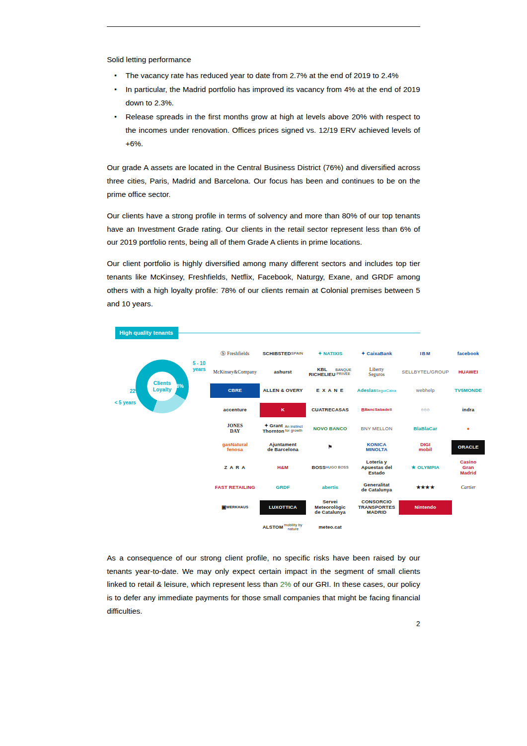Solid letting performance
The vacancy rate has reduced year to date from 2.7% at the end of 2019 to 2.4%
In particular, the Madrid portfolio has improved its vacancy from 4% at the end of 2019 down to 2.3%.
Release spreads in the first months grow at high at levels above 20% with respect to the incomes under renovation. Offices prices signed vs. 12/19 ERV achieved levels of +6%.
Our grade A assets are located in the Central Business District (76%) and diversified across three cities, Paris, Madrid and Barcelona. Our focus has been and continues to be on the prime office sector.
Our clients have a strong profile in terms of solvency and more than 80% of our top tenants have an Investment Grade rating. Our clients in the retail sector represent less than 6% of our 2019 portfolio rents, being all of them Grade A clients in prime locations.
Our client portfolio is highly diversified among many different sectors and includes top tier tenants like McKinsey, Freshfields, Netflix, Facebook, Naturgy, Exane, and GRDF among others with a high loyalty profile: 78% of our clients remain at Colonial premises between 5 and 10 years.
High quality tenants
Clients
Loyalty
5 - 10
years
78%
22%
< 5 years
Ⓢ Freshfields
SCHIBSTED
SPAIN
✦ NATIXIS
✦ CaixaBank
IBM
facebook
McKinsey&Company
ashurst
KBL RICHELIEU
BANQUE PRIVÉE
Liberty
Seguros
SELLBYTEL/GROUP
HUAWEI
CBRE
ALLEN & OVERY
E X A N E
Adeslas
SegurCaixa
webhelp
TV5MONDE
accenture
K
CUATRECASAS
B
BancSabadell
○○○
indra
JONES
DAY
✦ Grant Thornton
An instinct for growth
NOVO BANCO
BNY MELLON
BlaBlaCar
●
gasNatural
fenosa
Ajuntament
de Barcelona
⚑
KONICA MINOLTA
DIGI
mobil
ORACLE
Z A R A
H&M
BOSS
HUGO BOSS
Lotería y
Apuestas del
Estado
★ OLYMPIA
Casino
Gran Madrid
FAST RETAILING
GRDF
abertis
Generalitat
de Catalunya
★★★★
Cartier
▣
WERKHAUS
LUXOTTICA
Servei
Meteorològic
de Catalunya
CONSORCIO
TRANSPORTES
MADRID
Nintendo
ALSTOM
mobility by nature
meteo.cat
As a consequence of our strong client profile, no specific risks have been raised by our tenants year-to-date. We may only expect certain impact in the segment of small clients linked to retail & leisure, which represent less than 2% of our GRI. In these cases, our policy is to defer any immediate payments for those small companies that might be facing financial difficulties.
2